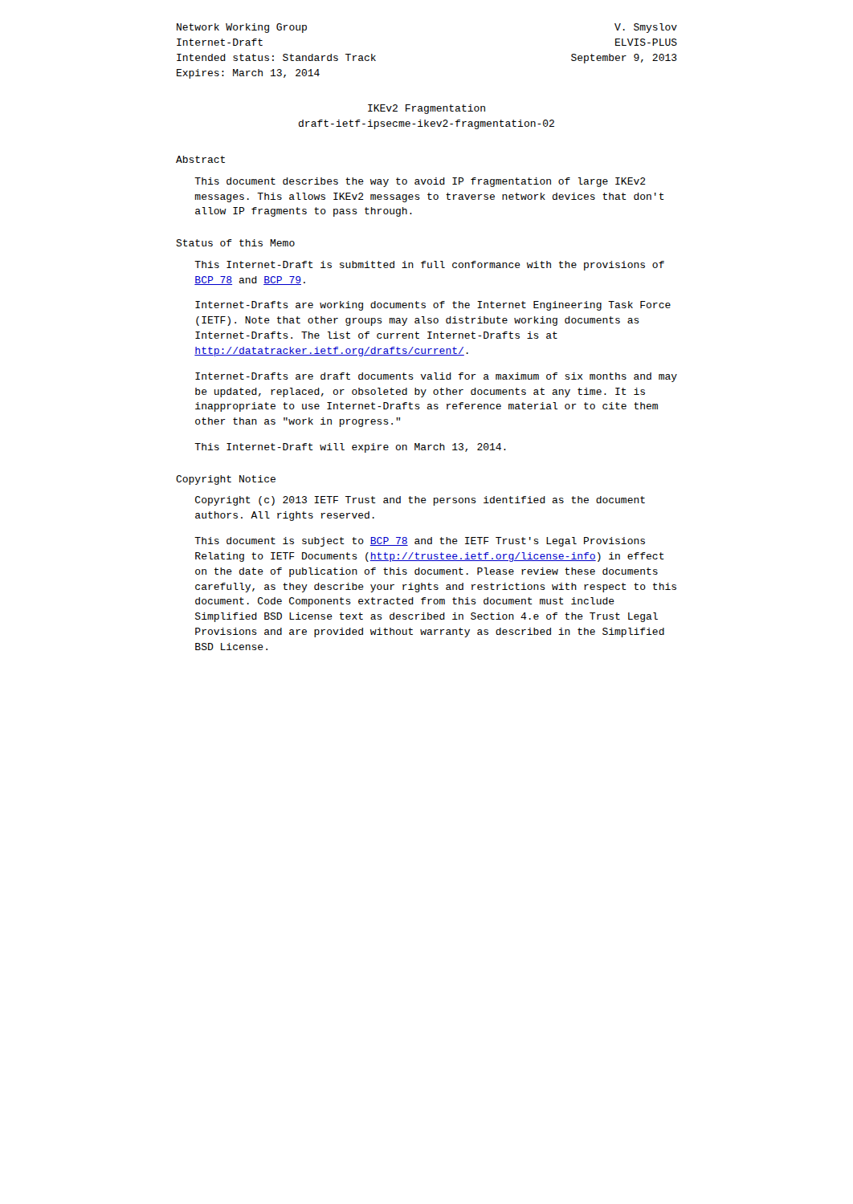Network Working Group V. Smyslov
Internet-Draft ELVIS-PLUS
Intended status: Standards Track September 9, 2013
Expires: March 13, 2014
IKEv2 Fragmentation
draft-ietf-ipsecme-ikev2-fragmentation-02
Abstract
This document describes the way to avoid IP fragmentation of large IKEv2 messages. This allows IKEv2 messages to traverse network devices that don't allow IP fragments to pass through.
Status of this Memo
This Internet-Draft is submitted in full conformance with the provisions of BCP 78 and BCP 79.
Internet-Drafts are working documents of the Internet Engineering Task Force (IETF). Note that other groups may also distribute working documents as Internet-Drafts. The list of current Internet-Drafts is at http://datatracker.ietf.org/drafts/current/.
Internet-Drafts are draft documents valid for a maximum of six months and may be updated, replaced, or obsoleted by other documents at any time. It is inappropriate to use Internet-Drafts as reference material or to cite them other than as "work in progress."
This Internet-Draft will expire on March 13, 2014.
Copyright Notice
Copyright (c) 2013 IETF Trust and the persons identified as the document authors. All rights reserved.
This document is subject to BCP 78 and the IETF Trust's Legal Provisions Relating to IETF Documents (http://trustee.ietf.org/license-info) in effect on the date of publication of this document. Please review these documents carefully, as they describe your rights and restrictions with respect to this document. Code Components extracted from this document must include Simplified BSD License text as described in Section 4.e of the Trust Legal Provisions and are provided without warranty as described in the Simplified BSD License.